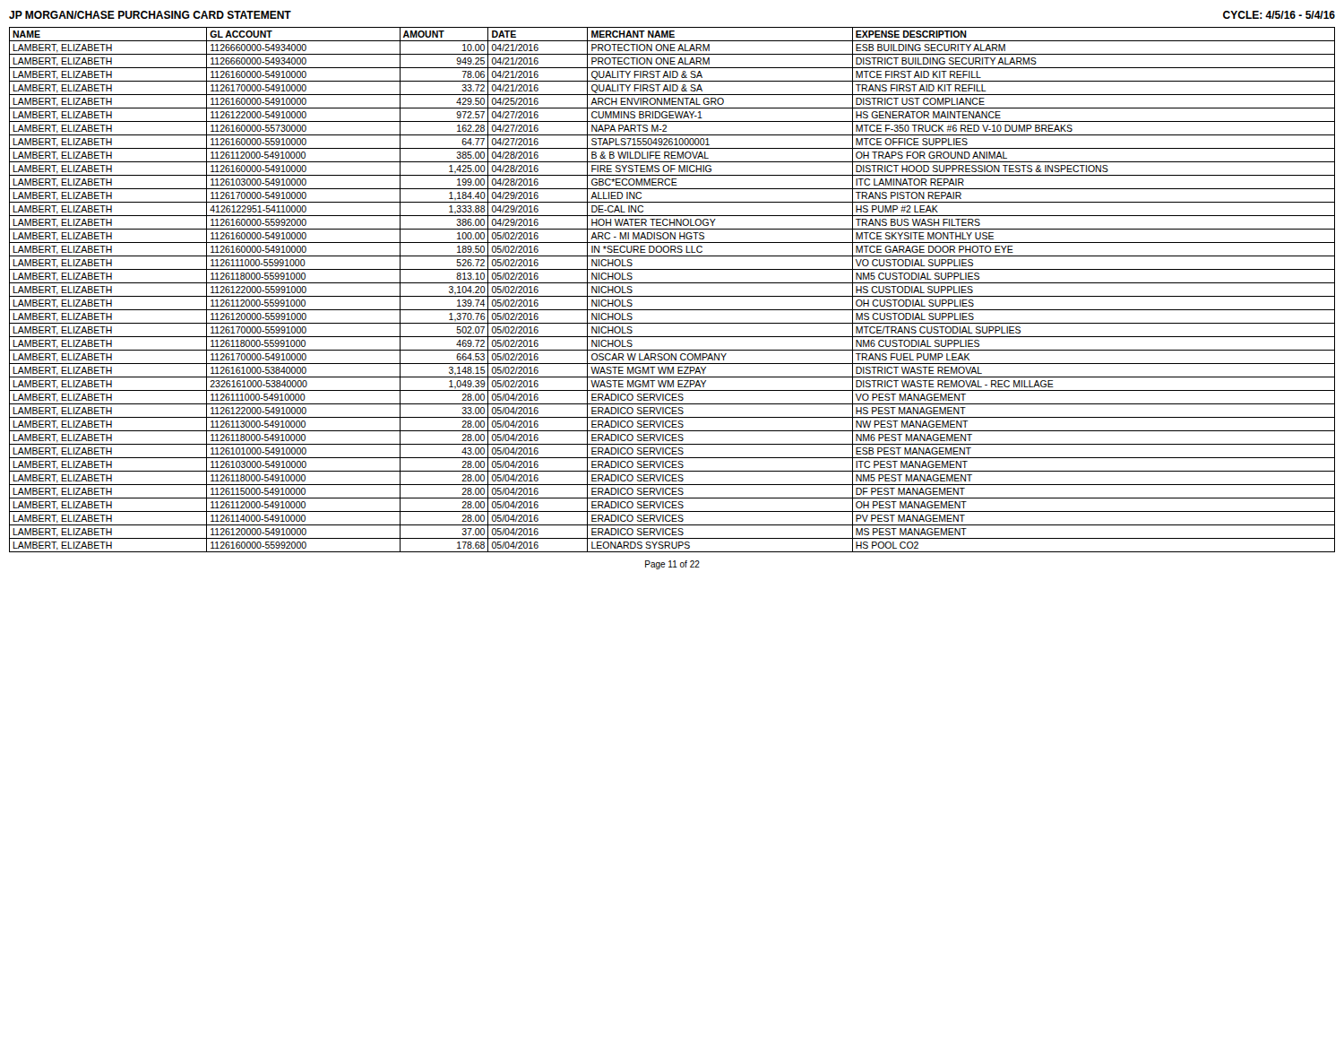JP MORGAN/CHASE PURCHASING CARD STATEMENT CYCLE: 4/5/16 - 5/4/16
| NAME | GL ACCOUNT | AMOUNT | DATE | MERCHANT NAME | EXPENSE DESCRIPTION |
| --- | --- | --- | --- | --- | --- |
| LAMBERT, ELIZABETH | 1126660000-54934000 | 10.00 | 04/21/2016 | PROTECTION ONE ALARM | ESB BUILDING SECURITY ALARM |
| LAMBERT, ELIZABETH | 1126660000-54934000 | 949.25 | 04/21/2016 | PROTECTION ONE ALARM | DISTRICT BUILDING SECURITY ALARMS |
| LAMBERT, ELIZABETH | 1126160000-54910000 | 78.06 | 04/21/2016 | QUALITY FIRST AID & SA | MTCE FIRST AID KIT REFILL |
| LAMBERT, ELIZABETH | 1126170000-54910000 | 33.72 | 04/21/2016 | QUALITY FIRST AID & SA | TRANS FIRST AID KIT REFILL |
| LAMBERT, ELIZABETH | 1126160000-54910000 | 429.50 | 04/25/2016 | ARCH ENVIRONMENTAL GRO | DISTRICT UST COMPLIANCE |
| LAMBERT, ELIZABETH | 1126122000-54910000 | 972.57 | 04/27/2016 | CUMMINS BRIDGEWAY-1 | HS GENERATOR MAINTENANCE |
| LAMBERT, ELIZABETH | 1126160000-55730000 | 162.28 | 04/27/2016 | NAPA PARTS M-2 | MTCE F-350 TRUCK #6 RED V-10 DUMP BREAKS |
| LAMBERT, ELIZABETH | 1126160000-55910000 | 64.77 | 04/27/2016 | STAPLS7155049261000001 | MTCE OFFICE SUPPLIES |
| LAMBERT, ELIZABETH | 1126112000-54910000 | 385.00 | 04/28/2016 | B & B WILDLIFE REMOVAL | OH TRAPS FOR GROUND ANIMAL |
| LAMBERT, ELIZABETH | 1126160000-54910000 | 1,425.00 | 04/28/2016 | FIRE SYSTEMS OF MICHIG | DISTRICT HOOD SUPPRESSION TESTS & INSPECTIONS |
| LAMBERT, ELIZABETH | 1126103000-54910000 | 199.00 | 04/28/2016 | GBC*ECOMMERCE | ITC LAMINATOR REPAIR |
| LAMBERT, ELIZABETH | 1126170000-54910000 | 1,184.40 | 04/29/2016 | ALLIED INC | TRANS PISTON REPAIR |
| LAMBERT, ELIZABETH | 4126122951-54110000 | 1,333.88 | 04/29/2016 | DE-CAL INC | HS PUMP #2 LEAK |
| LAMBERT, ELIZABETH | 1126160000-55992000 | 386.00 | 04/29/2016 | HOH WATER TECHNOLOGY | TRANS BUS WASH FILTERS |
| LAMBERT, ELIZABETH | 1126160000-54910000 | 100.00 | 05/02/2016 | ARC - MI MADISON HGTS | MTCE SKYSITE MONTHLY USE |
| LAMBERT, ELIZABETH | 1126160000-54910000 | 189.50 | 05/02/2016 | IN *SECURE DOORS LLC | MTCE GARAGE DOOR PHOTO EYE |
| LAMBERT, ELIZABETH | 1126111000-55991000 | 526.72 | 05/02/2016 | NICHOLS | VO CUSTODIAL SUPPLIES |
| LAMBERT, ELIZABETH | 1126118000-55991000 | 813.10 | 05/02/2016 | NICHOLS | NM5 CUSTODIAL SUPPLIES |
| LAMBERT, ELIZABETH | 1126122000-55991000 | 3,104.20 | 05/02/2016 | NICHOLS | HS CUSTODIAL SUPPLIES |
| LAMBERT, ELIZABETH | 1126112000-55991000 | 139.74 | 05/02/2016 | NICHOLS | OH CUSTODIAL SUPPLIES |
| LAMBERT, ELIZABETH | 1126120000-55991000 | 1,370.76 | 05/02/2016 | NICHOLS | MS CUSTODIAL SUPPLIES |
| LAMBERT, ELIZABETH | 1126170000-55991000 | 502.07 | 05/02/2016 | NICHOLS | MTCE/TRANS CUSTODIAL SUPPLIES |
| LAMBERT, ELIZABETH | 1126118000-55991000 | 469.72 | 05/02/2016 | NICHOLS | NM6 CUSTODIAL SUPPLIES |
| LAMBERT, ELIZABETH | 1126170000-54910000 | 664.53 | 05/02/2016 | OSCAR W LARSON COMPANY | TRANS FUEL PUMP LEAK |
| LAMBERT, ELIZABETH | 1126161000-53840000 | 3,148.15 | 05/02/2016 | WASTE MGMT WM EZPAY | DISTRICT WASTE REMOVAL |
| LAMBERT, ELIZABETH | 2326161000-53840000 | 1,049.39 | 05/02/2016 | WASTE MGMT WM EZPAY | DISTRICT WASTE REMOVAL - REC MILLAGE |
| LAMBERT, ELIZABETH | 1126111000-54910000 | 28.00 | 05/04/2016 | ERADICO SERVICES | VO PEST MANAGEMENT |
| LAMBERT, ELIZABETH | 1126122000-54910000 | 33.00 | 05/04/2016 | ERADICO SERVICES | HS PEST MANAGEMENT |
| LAMBERT, ELIZABETH | 1126113000-54910000 | 28.00 | 05/04/2016 | ERADICO SERVICES | NW PEST MANAGEMENT |
| LAMBERT, ELIZABETH | 1126118000-54910000 | 28.00 | 05/04/2016 | ERADICO SERVICES | NM6 PEST MANAGEMENT |
| LAMBERT, ELIZABETH | 1126101000-54910000 | 43.00 | 05/04/2016 | ERADICO SERVICES | ESB PEST MANAGEMENT |
| LAMBERT, ELIZABETH | 1126103000-54910000 | 28.00 | 05/04/2016 | ERADICO SERVICES | ITC PEST MANAGEMENT |
| LAMBERT, ELIZABETH | 1126118000-54910000 | 28.00 | 05/04/2016 | ERADICO SERVICES | NM5 PEST MANAGEMENT |
| LAMBERT, ELIZABETH | 1126115000-54910000 | 28.00 | 05/04/2016 | ERADICO SERVICES | DF PEST MANAGEMENT |
| LAMBERT, ELIZABETH | 1126112000-54910000 | 28.00 | 05/04/2016 | ERADICO SERVICES | OH PEST MANAGEMENT |
| LAMBERT, ELIZABETH | 1126114000-54910000 | 28.00 | 05/04/2016 | ERADICO SERVICES | PV PEST MANAGEMENT |
| LAMBERT, ELIZABETH | 1126120000-54910000 | 37.00 | 05/04/2016 | ERADICO SERVICES | MS PEST MANAGEMENT |
| LAMBERT, ELIZABETH | 1126160000-55992000 | 178.68 | 05/04/2016 | LEONARDS SYSRUPS | HS POOL CO2 |
Page 11 of 22